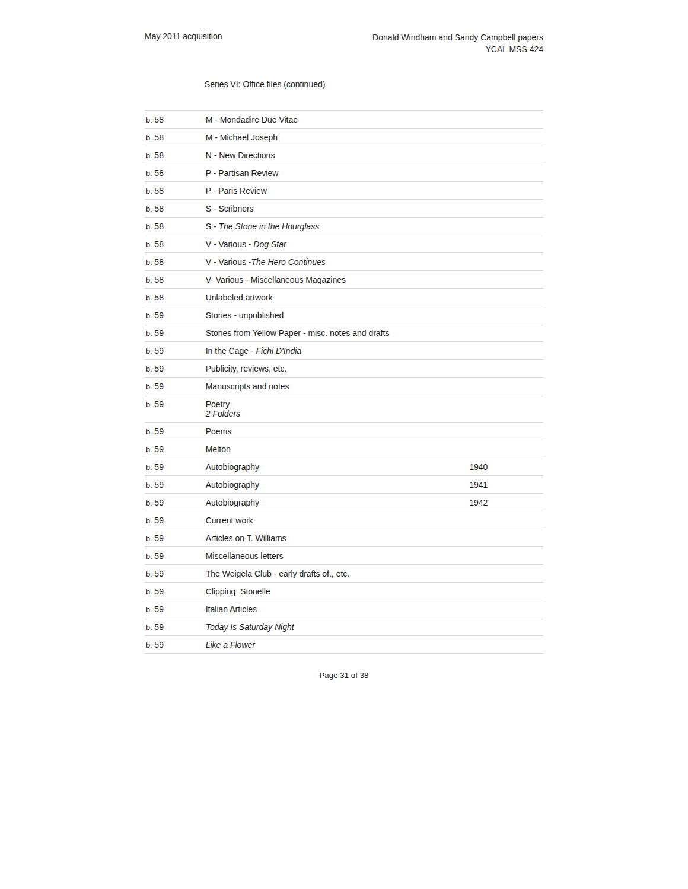May 2011 acquisition
Donald Windham and Sandy Campbell papers
YCAL MSS 424
Series VI: Office files (continued)
| b. 58 | M - Mondadire Due Vitae | |
| b. 58 | M - Michael Joseph | |
| b. 58 | N - New Directions | |
| b. 58 | P - Partisan Review | |
| b. 58 | P - Paris Review | |
| b. 58 | S - Scribners | |
| b. 58 | S - The Stone in the Hourglass | |
| b. 58 | V - Various - Dog Star | |
| b. 58 | V - Various - The Hero Continues | |
| b. 58 | V- Various - Miscellaneous Magazines | |
| b. 58 | Unlabeled artwork | |
| b. 59 | Stories - unpublished | |
| b. 59 | Stories from Yellow Paper - misc. notes and drafts | |
| b. 59 | In the Cage - Fichi D'India | |
| b. 59 | Publicity, reviews, etc. | |
| b. 59 | Manuscripts and notes | |
| b. 59 | Poetry 2 Folders | |
| b. 59 | Poems | |
| b. 59 | Melton | |
| b. 59 | Autobiography | 1940 |
| b. 59 | Autobiography | 1941 |
| b. 59 | Autobiography | 1942 |
| b. 59 | Current work | |
| b. 59 | Articles on T. Williams | |
| b. 59 | Miscellaneous letters | |
| b. 59 | The Weigela Club - early drafts of., etc. | |
| b. 59 | Clipping: Stonelle | |
| b. 59 | Italian Articles | |
| b. 59 | Today Is Saturday Night | |
| b. 59 | Like a Flower | |
Page 31 of 38